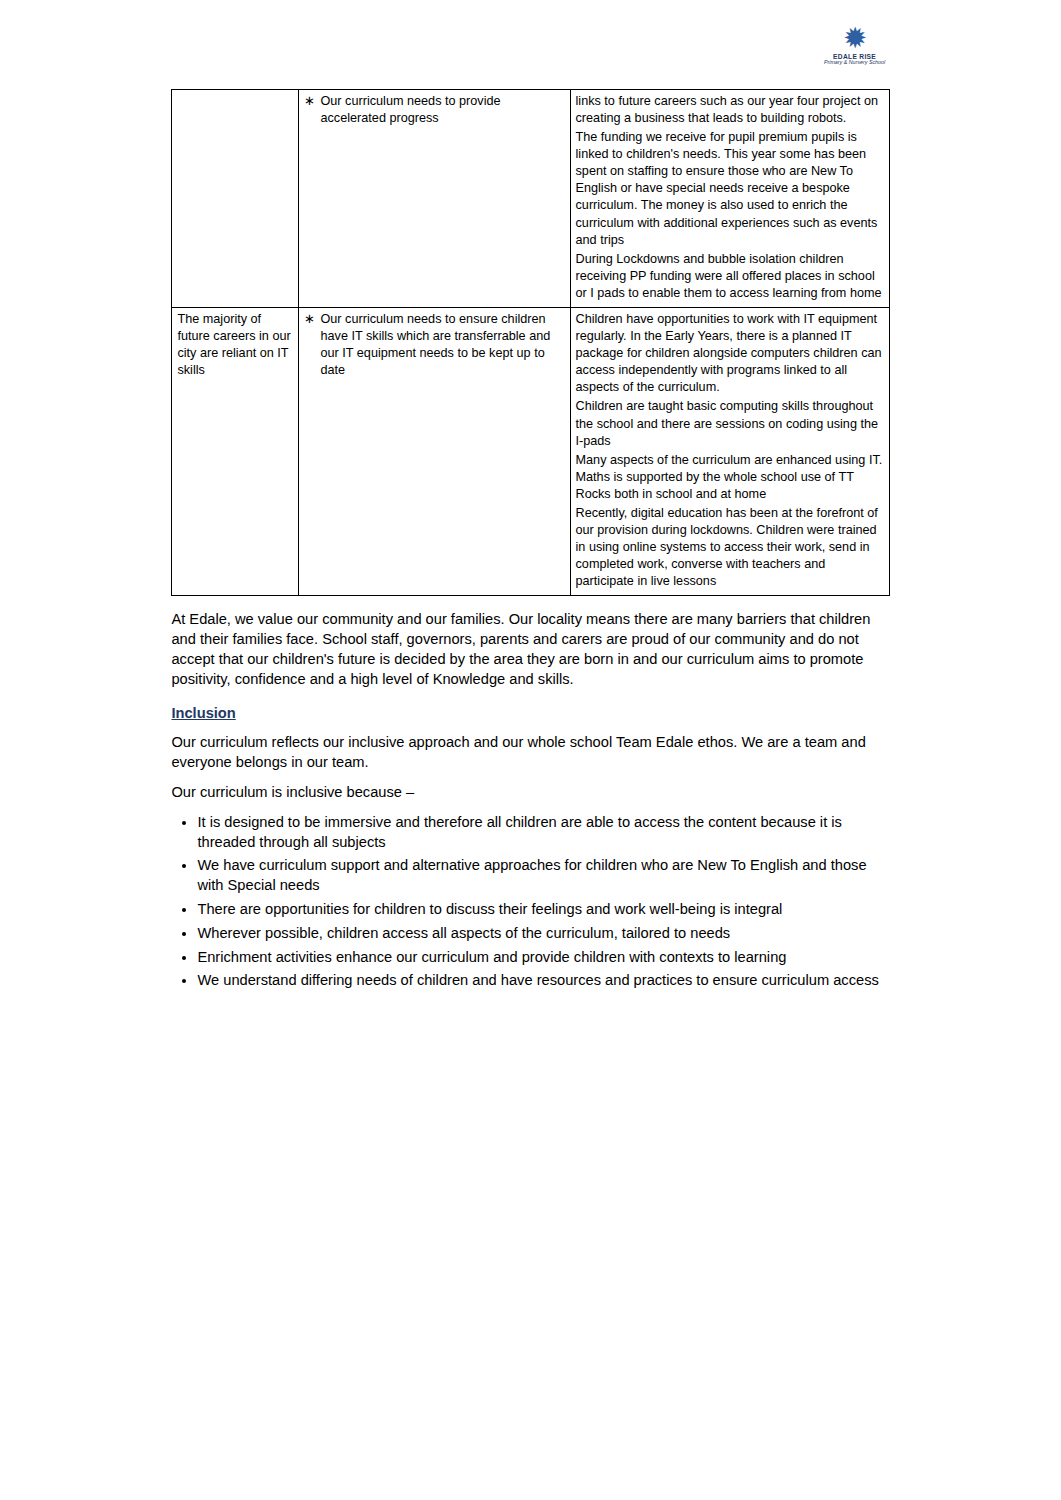✹
EDALE RISE
Primary & Nursery School
| | Our curriculum needs to provide accelerated progress | links to future careers such as our year four project on creating a business that leads to building robots. The funding we receive for pupil premium pupils is linked to children's needs. This year some has been spent on staffing to ensure those who are New To English or have special needs receive a bespoke curriculum. The money is also used to enrich the curriculum with additional experiences such as events and trips During Lockdowns and bubble isolation children receiving PP funding were all offered places in school or I pads to enable them to access learning from home |
| The majority of future careers in our city are reliant on IT skills | Our curriculum needs to ensure children have IT skills which are transferrable and our IT equipment needs to be kept up to date | Children have opportunities to work with IT equipment regularly. In the Early Years, there is a planned IT package for children alongside computers children can access independently with programs linked to all aspects of the curriculum. Children are taught basic computing skills throughout the school and there are sessions on coding using the I-pads Many aspects of the curriculum are enhanced using IT. Maths is supported by the whole school use of TT Rocks both in school and at home Recently, digital education has been at the forefront of our provision during lockdowns. Children were trained in using online systems to access their work, send in completed work, converse with teachers and participate in live lessons |
At Edale, we value our community and our families. Our locality means there are many barriers that children and their families face. School staff, governors, parents and carers are proud of our community and do not accept that our children's future is decided by the area they are born in and our curriculum aims to promote positivity, confidence and a high level of Knowledge and skills.
Inclusion
Our curriculum reflects our inclusive approach and our whole school Team Edale ethos. We are a team and everyone belongs in our team.
Our curriculum is inclusive because –
It is designed to be immersive and therefore all children are able to access the content because it is threaded through all subjects
We have curriculum support and alternative approaches for children who are New To English and those with Special needs
There are opportunities for children to discuss their feelings and work well-being is integral
Wherever possible, children access all aspects of the curriculum, tailored to needs
Enrichment activities enhance our curriculum and provide children with contexts to learning
We understand differing needs of children and have resources and practices to ensure curriculum access